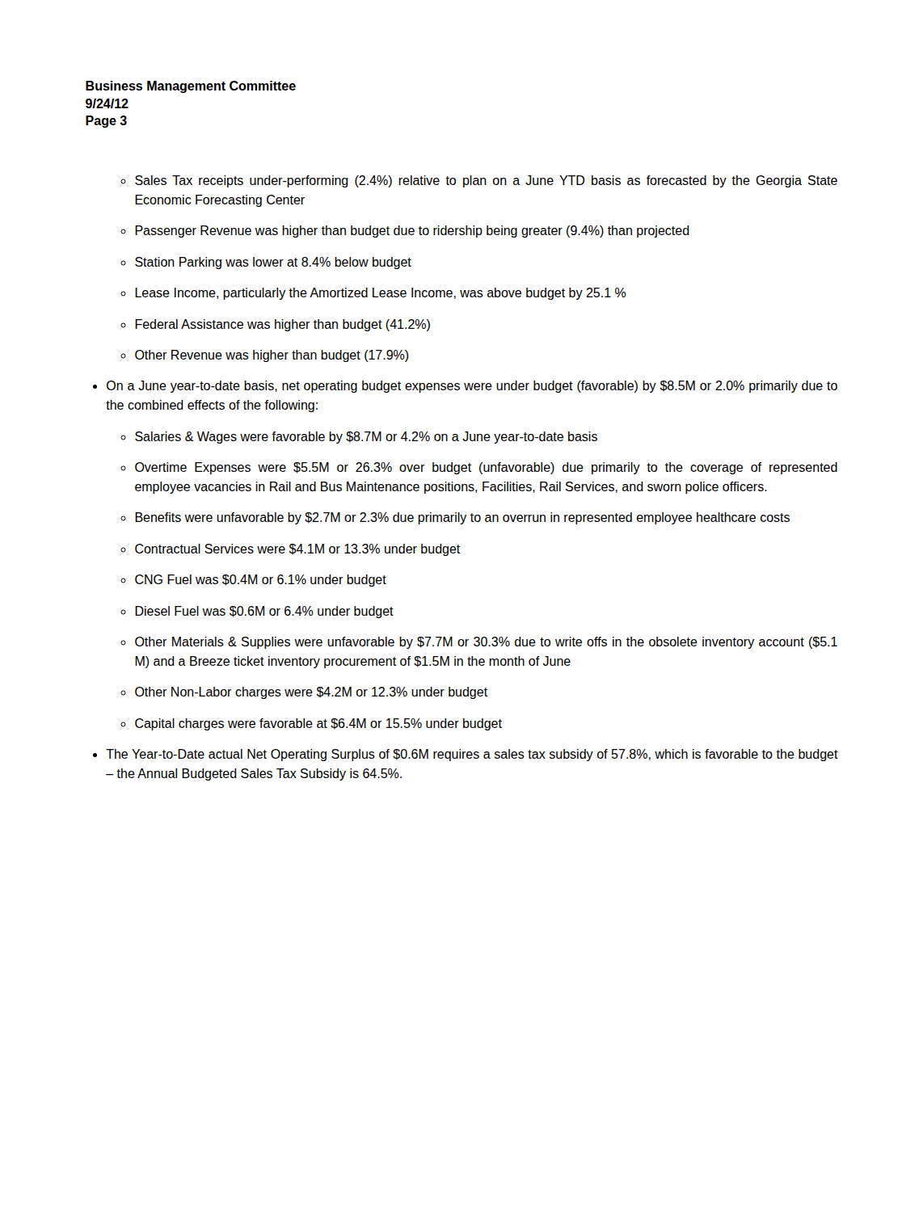Business Management Committee
9/24/12
Page 3
Sales Tax receipts under-performing (2.4%) relative to plan on a June YTD basis as forecasted by the Georgia State Economic Forecasting Center
Passenger Revenue was higher than budget due to ridership being greater (9.4%) than projected
Station Parking was lower at 8.4% below budget
Lease Income, particularly the Amortized Lease Income, was above budget by 25.1 %
Federal Assistance was higher than budget (41.2%)
Other Revenue was higher than budget (17.9%)
On a June year-to-date basis, net operating budget expenses were under budget (favorable) by $8.5M or 2.0% primarily due to the combined effects of the following:
Salaries & Wages were favorable by $8.7M or 4.2% on a June year-to-date basis
Overtime Expenses were $5.5M or 26.3% over budget (unfavorable) due primarily to the coverage of represented employee vacancies in Rail and Bus Maintenance positions, Facilities, Rail Services, and sworn police officers.
Benefits were unfavorable by $2.7M or 2.3% due primarily to an overrun in represented employee healthcare costs
Contractual Services were $4.1M or 13.3% under budget
CNG Fuel was $0.4M or 6.1% under budget
Diesel Fuel was $0.6M or 6.4% under budget
Other Materials & Supplies were unfavorable by $7.7M or 30.3% due to write offs in the obsolete inventory account ($5.1 M) and a Breeze ticket inventory procurement of $1.5M in the month of June
Other Non-Labor charges were $4.2M or 12.3% under budget
Capital charges were favorable at $6.4M or 15.5% under budget
The Year-to-Date actual Net Operating Surplus of $0.6M requires a sales tax subsidy of 57.8%, which is favorable to the budget – the Annual Budgeted Sales Tax Subsidy is 64.5%.